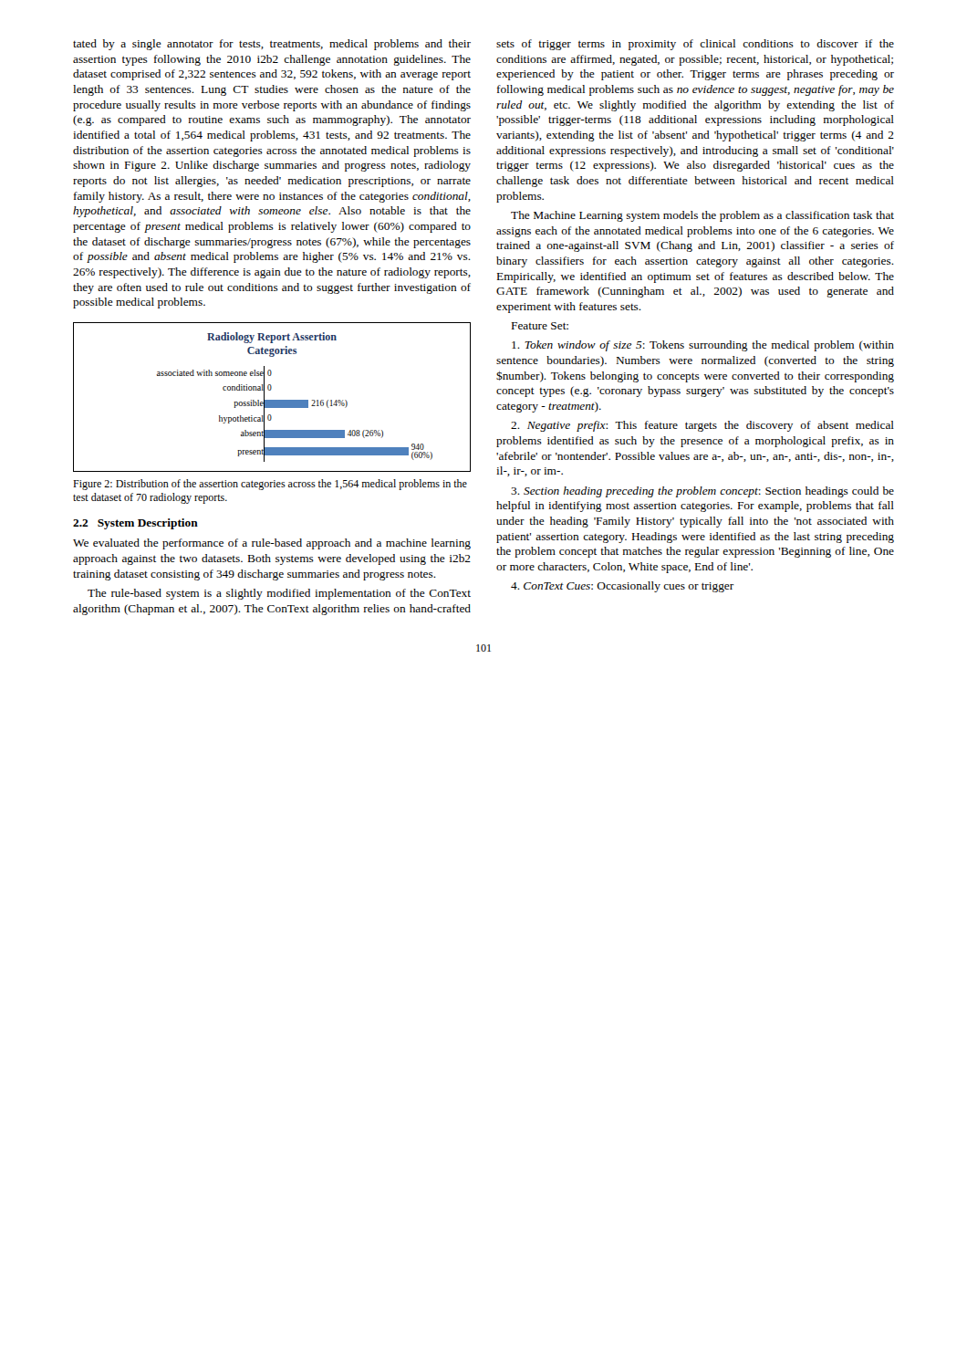tated by a single annotator for tests, treatments, medical problems and their assertion types following the 2010 i2b2 challenge annotation guidelines. The dataset comprised of 2,322 sentences and 32, 592 tokens, with an average report length of 33 sentences. Lung CT studies were chosen as the nature of the procedure usually results in more verbose reports with an abundance of findings (e.g. as compared to routine exams such as mammography). The annotator identified a total of 1,564 medical problems, 431 tests, and 92 treatments. The distribution of the assertion categories across the annotated medical problems is shown in Figure 2. Unlike discharge summaries and progress notes, radiology reports do not list allergies, 'as needed' medication prescriptions, or narrate family history. As a result, there were no instances of the categories conditional, hypothetical, and associated with someone else. Also notable is that the percentage of present medical problems is relatively lower (60%) compared to the dataset of discharge summaries/progress notes (67%), while the percentages of possible and absent medical problems are higher (5% vs. 14% and 21% vs. 26% respectively). The difference is again due to the nature of radiology reports, they are often used to rule out conditions and to suggest further investigation of possible medical problems.
Radiology Report Assertion
Categories
| associated with someone else | 0 |
| conditional | 0 |
| possible | 216 (14%) |
| hypothetical | 0 |
| absent | 408 (26%) |
| present | 940 (60%) |
Figure 2: Distribution of the assertion categories across the 1,564 medical problems in the test dataset of 70 radiology reports.
2.2 System Description
We evaluated the performance of a rule-based approach and a machine learning approach against the two datasets. Both systems were developed using the i2b2 training dataset consisting of 349 discharge summaries and progress notes.
The rule-based system is a slightly modified implementation of the ConText algorithm (Chapman et al., 2007). The ConText algorithm relies on hand-crafted sets of trigger terms in proximity of clinical conditions to discover if the conditions are affirmed, negated, or possible; recent, historical, or hypothetical; experienced by the patient or other. Trigger terms are phrases preceding or following medical problems such as no evidence to suggest, negative for, may be ruled out, etc. We slightly modified the algorithm by extending the list of 'possible' trigger-terms (118 additional expressions including morphological variants), extending the list of 'absent' and 'hypothetical' trigger terms (4 and 2 additional expressions respectively), and introducing a small set of 'conditional' trigger terms (12 expressions). We also disregarded 'historical' cues as the challenge task does not differentiate between historical and recent medical problems.
The Machine Learning system models the problem as a classification task that assigns each of the annotated medical problems into one of the 6 categories. We trained a one-against-all SVM (Chang and Lin, 2001) classifier - a series of binary classifiers for each assertion category against all other categories. Empirically, we identified an optimum set of features as described below. The GATE framework (Cunningham et al., 2002) was used to generate and experiment with features sets.
Feature Set:
1. Token window of size 5: Tokens surrounding the medical problem (within sentence boundaries). Numbers were normalized (converted to the string $number). Tokens belonging to concepts were converted to their corresponding concept types (e.g. 'coronary bypass surgery' was substituted by the concept's category - treatment).
2. Negative prefix: This feature targets the discovery of absent medical problems identified as such by the presence of a morphological prefix, as in 'afebrile' or 'nontender'. Possible values are a-, ab-, un-, an-, anti-, dis-, non-, in-, il-, ir-, or im-.
3. Section heading preceding the problem concept: Section headings could be helpful in identifying most assertion categories. For example, problems that fall under the heading 'Family History' typically fall into the 'not associated with patient' assertion category. Headings were identified as the last string preceding the problem concept that matches the regular expression 'Beginning of line, One or more characters, Colon, White space, End of line'.
4. ConText Cues: Occasionally cues or trigger
101